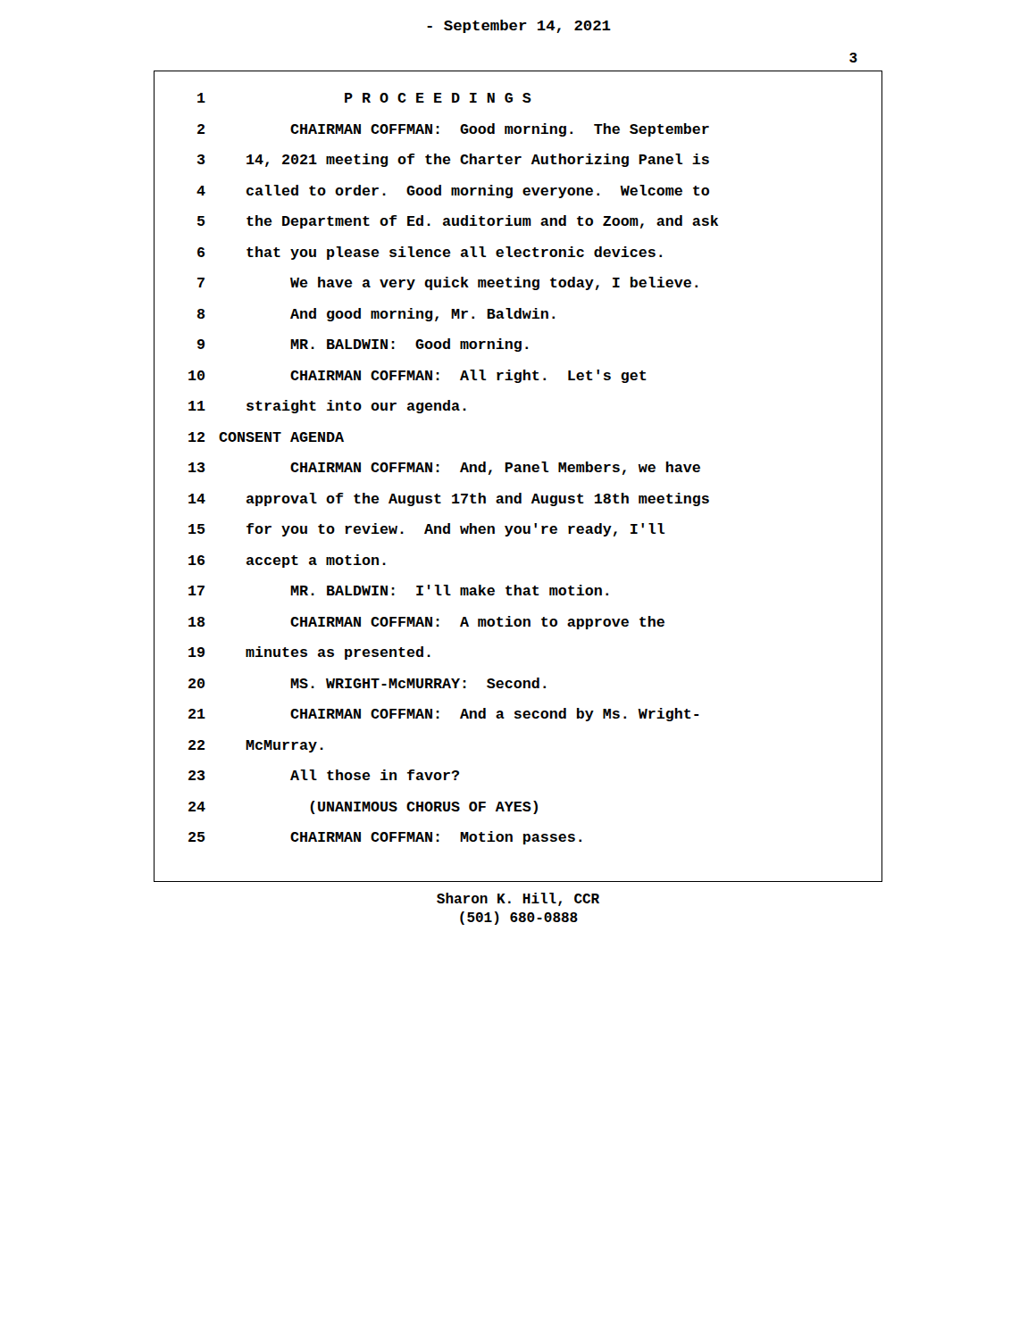- September 14, 2021
3
| 1 | P R O C E E D I N G S |
| 2 | CHAIRMAN COFFMAN: Good morning. The September |
| 3 | 14, 2021 meeting of the Charter Authorizing Panel is |
| 4 | called to order. Good morning everyone. Welcome to |
| 5 | the Department of Ed. auditorium and to Zoom, and ask |
| 6 | that you please silence all electronic devices. |
| 7 | We have a very quick meeting today, I believe. |
| 8 | And good morning, Mr. Baldwin. |
| 9 | MR. BALDWIN: Good morning. |
| 10 | CHAIRMAN COFFMAN: All right. Let's get |
| 11 | straight into our agenda. |
| 12 | CONSENT AGENDA |
| 13 | CHAIRMAN COFFMAN: And, Panel Members, we have |
| 14 | approval of the August 17th and August 18th meetings |
| 15 | for you to review. And when you're ready, I'll |
| 16 | accept a motion. |
| 17 | MR. BALDWIN: I'll make that motion. |
| 18 | CHAIRMAN COFFMAN: A motion to approve the |
| 19 | minutes as presented. |
| 20 | MS. WRIGHT-McMURRAY: Second. |
| 21 | CHAIRMAN COFFMAN: And a second by Ms. Wright- |
| 22 | McMurray. |
| 23 | All those in favor? |
| 24 | (UNANIMOUS CHORUS OF AYES) |
| 25 | CHAIRMAN COFFMAN: Motion passes. |
Sharon K. Hill, CCR
(501) 680-0888